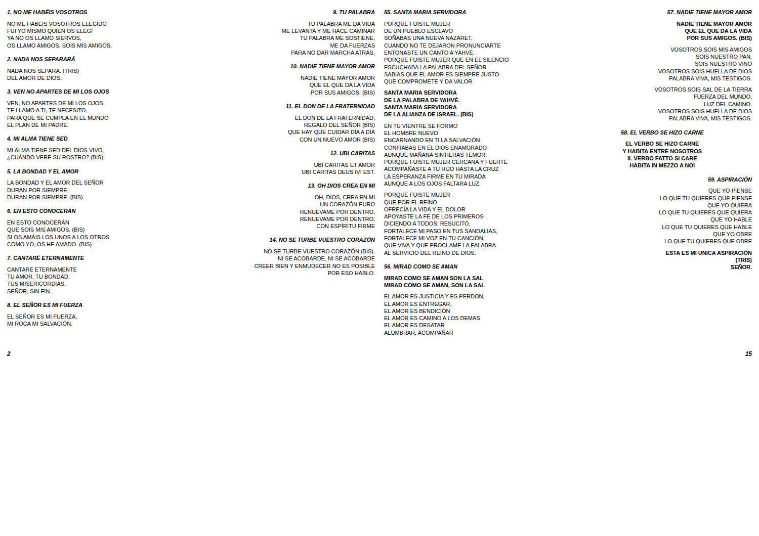1. NO ME HABÉIS VOSOTROS
NO ME HABÉIS VOSOTROS ELEGIDO
FUI YO MISMO QUIEN OS ELEGÍ
YA NO OS LLAMO SIERVOS,
OS LLAMO AMIGOS. SOIS MIS AMIGOS.
2. NADA NOS SEPARARÁ
NADA NOS SEPARA. (TRIS)
DEL AMOR DE DIOS.
3. VEN NO APARTES DE MI LOS OJOS
VEN, NO APARTES DE MÍ LOS OJOS
TE LLAMO A TI, TE NECESITO,
PARA QUE SE CUMPLA EN EL MUNDO
EL PLAN DE MI PADRE.
4. MI ALMA TIENE SED
MI ALMA TIENE SED DEL DIOS VIVO,
¿CUÁNDO VERÉ SU ROSTRO? (BIS)
5. LA BONDAD Y EL AMOR
LA BONDAD Y EL AMOR DEL SEÑOR
DURAN POR SIEMPRE,
DURAN POR SIEMPRE. (BIS)
6. EN ESTO CONOCERÁN
EN ESTO CONOCERÁN
QUE SOIS MIS AMIGOS. (BIS)
SI OS AMÁIS LOS UNOS A LOS OTROS
COMO YO, OS HE AMADO. (BIS)
7. CANTARÉ ETERNAMENTE
CANTARÉ ETERNAMENTE
TU AMOR, TU BONDAD,
TUS MISERICORDIAS,
SEÑOR, SIN FIN.
8. EL SEÑOR ES MI FUERZA
EL SEÑOR ES MI FUERZA,
MI ROCA MI SALVACIÓN.
9. TU PALABRA
TU PALABRA ME DA VIDA
ME LEVANTA Y ME HACE CAMINAR
TU PALABRA ME SOSTIENE,
ME DA FUERZAS
PARA NO DAR MARCHA ATRÁS.
10. NADIE TIENE MAYOR AMOR
NADIE TIENE MAYOR AMOR
QUE EL QUE DA LA VIDA
POR SUS AMIGOS. (BIS)
11. EL DON DE LA FRATERNIDAD
EL DON DE LA FRATERNIDAD,
REGALO DEL SEÑOR (BIS)
QUE HAY QUE CUIDAR DÍA A DÍA
CON UN NUEVO AMOR (BIS)
12. UBI CARITAS
UBI CARITAS ET AMOR
UBI CARITAS DEUS IVI EST.
13. OH DIOS CREA EN MI
OH, DIOS, CREA EN MI
UN CORAZÓN PURO
RENUEVAME POR DENTRO,
RENUEVAME POR DENTRO,
CON ESPÍRITU FIRME
14. NO SE TURBE VUESTRO CORAZÓN
NO SE TURBE VUESTRO CORAZÓN (BIS).
NI SE ACOBARDE, NI SE ACOBARDE
CREER BIEN Y ENMUDECER NO ES POSIBLE
POR ESO HABLO.
55. SANTA MARIA SERVIDORA
PORQUE FUISTE MUJER
DE UN PUEBLO ESCLAVO
SOÑABAS UNA NUEVA NAZARET,
CUANDO NO TE DEJARON PRONUNCIARTE
ENTONASTE UN CANTO A YAHVÉ.
PORQUE FUISTE MUJER QUE EN EL SILENCIO
ESCUCHABA LA PALABRA DEL SEÑOR
SABIAS QUE EL AMOR ES SIEMPRE JUSTO
QUE COMPROMETE Y DA VALOR.
SANTA MARIA SERVIDORA
DE LA PALABRA DE YAHVÉ.
SANTA MARIA SERVIDORA
DE LA ALIANZA DE ISRAEL. (BIS)
EN TU VIENTRE SE FORMO
EL HOMBRE NUEVO
ENCARNANDO EN TI LA SALVACIÓN
CONFIABAS EN EL DIOS ENAMORADO
AUNQUE MAÑANA SINTIERAS TEMOR.
PORQUE FUISTE MUJER CERCANA Y FUERTE
ACOMPAÑASTE A TU HIJO HASTA LA CRUZ
LA ESPERANZA FIRME EN TU MIRADA
AUNQUE A LOS OJOS FALTARA LUZ.
PORQUE FUISTE MUJER
QUE POR EL REINO
OFRECÍA LA VIDA Y EL DOLOR
APOYASTE LA FE DE LOS PRIMEROS
DICIENDO A TODOS: RESUCITÓ.
FORTALECE MI PASO EN TUS SANDALIAS,
FORTALECE MI VOZ EN TU CANCIÓN,
QUE VIVA Y QUE PROCLAME LA PALABRA
AL SERVICIO DEL REINO DE DIOS.
56. MIRAD COMO SE AMAN
MIRAD COMO SE AMAN SON LA SAL
MIRAD COMO SE AMAN, SON LA SAL
EL AMOR ES JUSTICIA Y ES PERDON,
EL AMOR ES ENTREGAR,
EL AMOR ES BENDICIÓN
EL AMOR ES CAMINO A LOS DEMAS
EL AMOR ES DESATAR
ALUMBRAR, ACOMPAÑAR
57. NADIE TIENE MAYOR AMOR
NADIE TIENE MAYOR AMOR
QUE EL QUE DA LA VIDA
POR SUS AMIGOS. (BIS)
VOSOTROS SOIS MIS AMIGOS
SOIS NUESTRO PAN,
SOIS NUESTRO VINO
VOSOTROS SOIS HUELLA DE DIOS
PALABRA VIVA, MIS TESTIGOS.
VOSOTROS SOIS SAL DE LA TIERRA
FUERZA DEL MUNDO,
LUZ DEL CAMINO.
VOSOTROS SOIS HUELLA DE DIOS
PALABRA VIVA, MIS TESTIGOS.
58. EL VERBO SE HIZO CARNE
EL VERBO SE HIZO CARNE
Y HABITA ENTRE NOSOTROS
IL VERBO FATTO SI CARE
HABITA IN MEZZO A NOI
59. ASPIRACIÓN
QUE YO PIENSE
LO QUE TU QUIERES QUE PIENSE
QUE YO QUIERA
LO QUE TU QUIERES QUE QUIERA
QUE YO HABLE
LO QUE TU QUIERES QUE HABLE
QUE YO OBRE
LO QUE TU QUIERES QUE OBRE
ESTA ES MI UNICA ASPIRACIÓN
(TRIS)
SEÑOR.
2 15